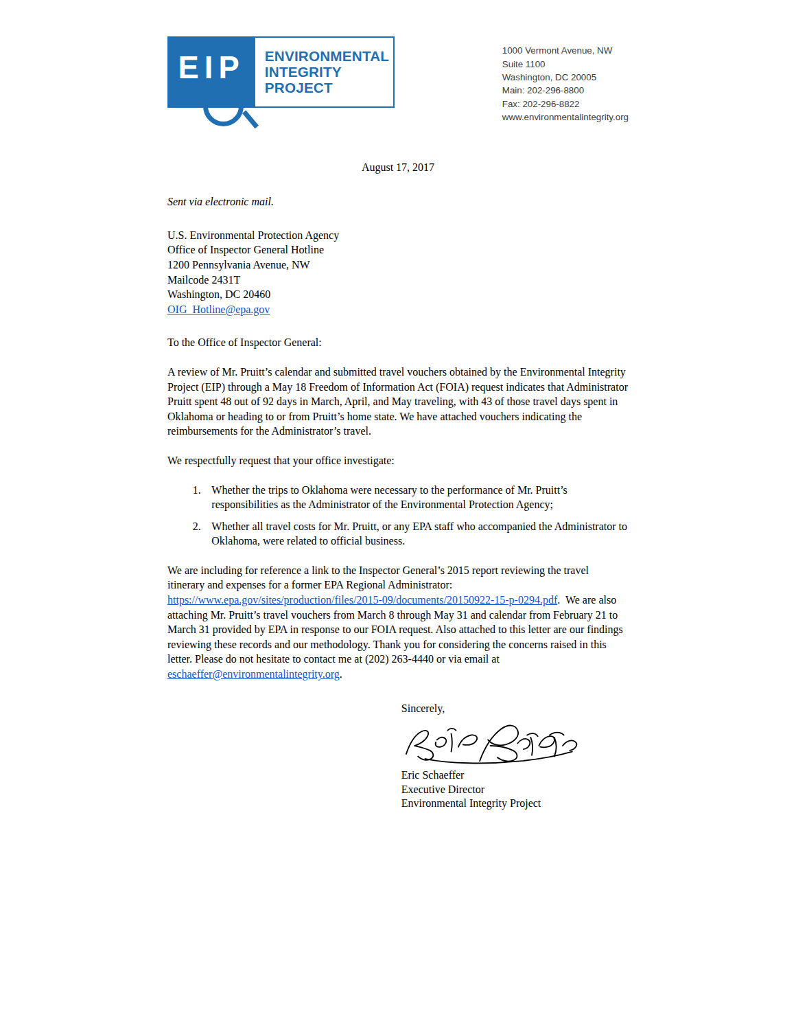EIP
Environmental Integrity Project
1000 Vermont Avenue, NW
Suite 1100
Washington, DC 20005
Main: 202-296-8800
Fax: 202-296-8822
www.environmentalintegrity.org
August 17, 2017
Sent via electronic mail.
U.S. Environmental Protection Agency
Office of Inspector General Hotline
1200 Pennsylvania Avenue, NW
Mailcode 2431T
Washington, DC 20460
OIG_Hotline@epa.gov
To the Office of Inspector General:
A review of Mr. Pruitt’s calendar and submitted travel vouchers obtained by the Environmental Integrity Project (EIP) through a May 18 Freedom of Information Act (FOIA) request indicates that Administrator Pruitt spent 48 out of 92 days in March, April, and May traveling, with 43 of those travel days spent in Oklahoma or heading to or from Pruitt’s home state. We have attached vouchers indicating the reimbursements for the Administrator’s travel.
We respectfully request that your office investigate:
Whether the trips to Oklahoma were necessary to the performance of Mr. Pruitt’s responsibilities as the Administrator of the Environmental Protection Agency;
Whether all travel costs for Mr. Pruitt, or any EPA staff who accompanied the Administrator to Oklahoma, were related to official business.
We are including for reference a link to the Inspector General’s 2015 report reviewing the travel itinerary and expenses for a former EPA Regional Administrator: https://www.epa.gov/sites/production/files/2015-09/documents/20150922-15-p-0294.pdf. We are also attaching Mr. Pruitt’s travel vouchers from March 8 through May 31 and calendar from February 21 to March 31 provided by EPA in response to our FOIA request. Also attached to this letter are our findings reviewing these records and our methodology. Thank you for considering the concerns raised in this letter. Please do not hesitate to contact me at (202) 263-4440 or via email at eschaeffer@environmentalintegrity.org.
Sincerely,
Eric Schaeffer
Executive Director
Environmental Integrity Project